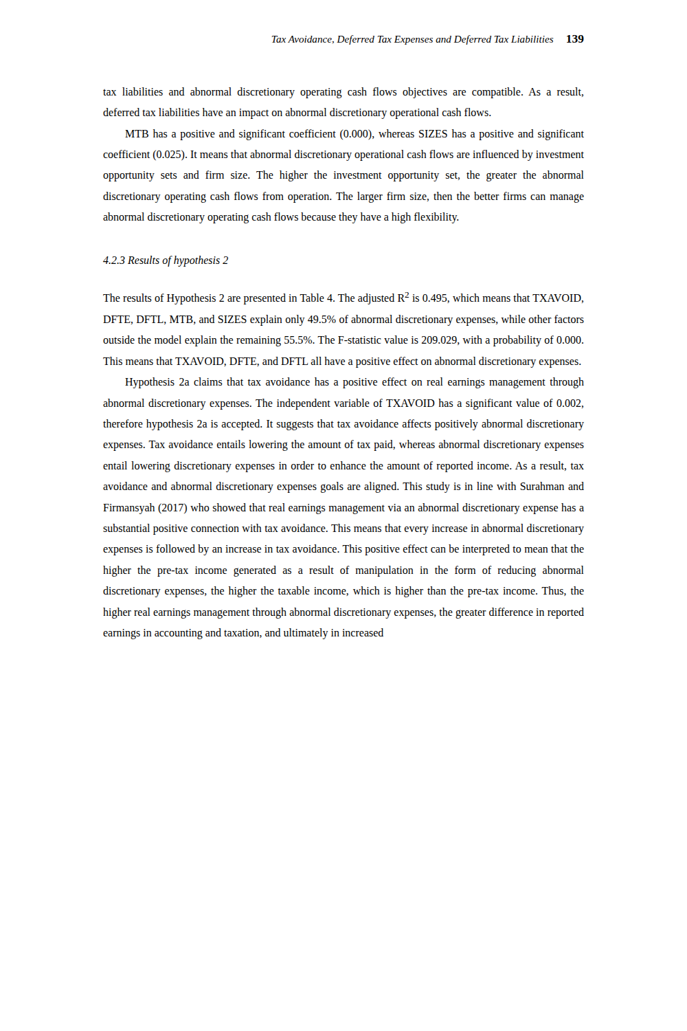Tax Avoidance, Deferred Tax Expenses and Deferred Tax Liabilities 139
tax liabilities and abnormal discretionary operating cash flows objectives are compatible. As a result, deferred tax liabilities have an impact on abnormal discretionary operational cash flows.
MTB has a positive and significant coefficient (0.000), whereas SIZES has a positive and significant coefficient (0.025). It means that abnormal discretionary operational cash flows are influenced by investment opportunity sets and firm size. The higher the investment opportunity set, the greater the abnormal discretionary operating cash flows from operation. The larger firm size, then the better firms can manage abnormal discretionary operating cash flows because they have a high flexibility.
4.2.3 Results of hypothesis 2
The results of Hypothesis 2 are presented in Table 4. The adjusted R2 is 0.495, which means that TXAVOID, DFTE, DFTL, MTB, and SIZES explain only 49.5% of abnormal discretionary expenses, while other factors outside the model explain the remaining 55.5%. The F-statistic value is 209.029, with a probability of 0.000. This means that TXAVOID, DFTE, and DFTL all have a positive effect on abnormal discretionary expenses.
Hypothesis 2a claims that tax avoidance has a positive effect on real earnings management through abnormal discretionary expenses. The independent variable of TXAVOID has a significant value of 0.002, therefore hypothesis 2a is accepted. It suggests that tax avoidance affects positively abnormal discretionary expenses. Tax avoidance entails lowering the amount of tax paid, whereas abnormal discretionary expenses entail lowering discretionary expenses in order to enhance the amount of reported income. As a result, tax avoidance and abnormal discretionary expenses goals are aligned. This study is in line with Surahman and Firmansyah (2017) who showed that real earnings management via an abnormal discretionary expense has a substantial positive connection with tax avoidance. This means that every increase in abnormal discretionary expenses is followed by an increase in tax avoidance. This positive effect can be interpreted to mean that the higher the pre-tax income generated as a result of manipulation in the form of reducing abnormal discretionary expenses, the higher the taxable income, which is higher than the pre-tax income. Thus, the higher real earnings management through abnormal discretionary expenses, the greater difference in reported earnings in accounting and taxation, and ultimately in increased